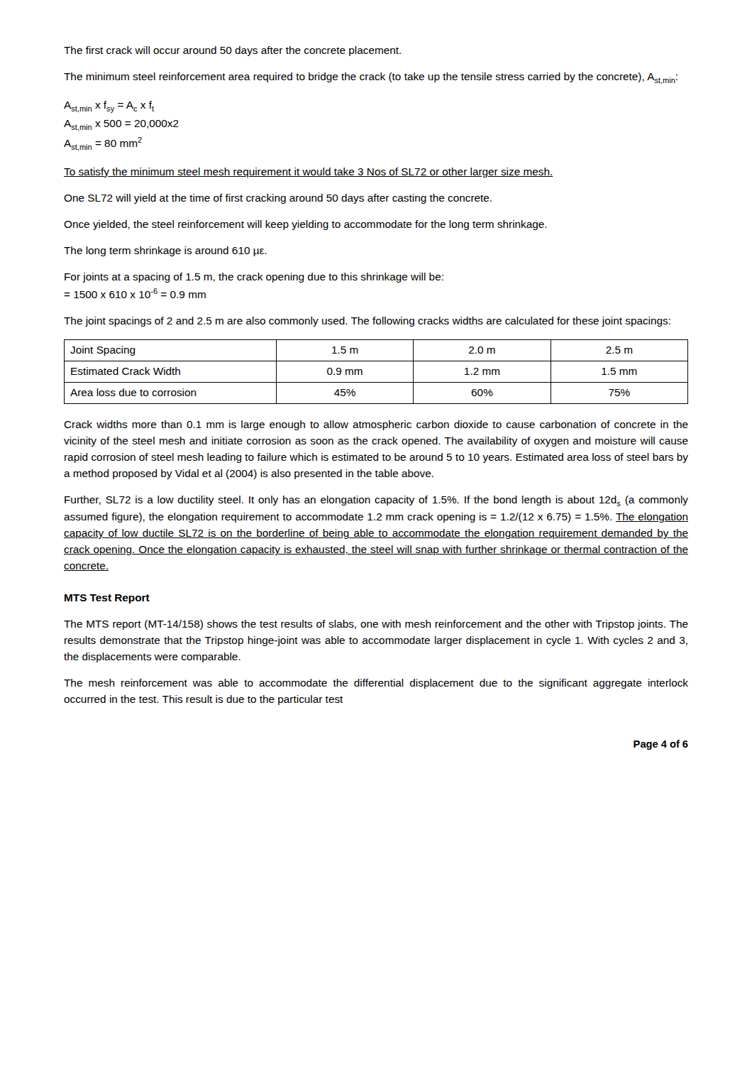The first crack will occur around 50 days after the concrete placement.
The minimum steel reinforcement area required to bridge the crack (to take up the tensile stress carried by the concrete), Ast,min:
Ast,min x fsy = Ac x ft
Ast,min x 500 = 20,000x2
Ast,min = 80 mm2
To satisfy the minimum steel mesh requirement it would take 3 Nos of SL72 or other larger size mesh.
One SL72 will yield at the time of first cracking around 50 days after casting the concrete.
Once yielded, the steel reinforcement will keep yielding to accommodate for the long term shrinkage.
The long term shrinkage is around 610 µε.
For joints at a spacing of 1.5 m, the crack opening due to this shrinkage will be:
= 1500 x 610 x 10-6 = 0.9 mm
The joint spacings of 2 and 2.5 m are also commonly used. The following cracks widths are calculated for these joint spacings:
| Joint Spacing | 1.5 m | 2.0 m | 2.5 m |
| Estimated Crack Width | 0.9 mm | 1.2 mm | 1.5 mm |
| Area loss due to corrosion | 45% | 60% | 75% |
Crack widths more than 0.1 mm is large enough to allow atmospheric carbon dioxide to cause carbonation of concrete in the vicinity of the steel mesh and initiate corrosion as soon as the crack opened. The availability of oxygen and moisture will cause rapid corrosion of steel mesh leading to failure which is estimated to be around 5 to 10 years. Estimated area loss of steel bars by a method proposed by Vidal et al (2004) is also presented in the table above.
Further, SL72 is a low ductility steel. It only has an elongation capacity of 1.5%. If the bond length is about 12ds (a commonly assumed figure), the elongation requirement to accommodate 1.2 mm crack opening is = 1.2/(12 x 6.75) = 1.5%. The elongation capacity of low ductile SL72 is on the borderline of being able to accommodate the elongation requirement demanded by the crack opening. Once the elongation capacity is exhausted, the steel will snap with further shrinkage or thermal contraction of the concrete.
MTS Test Report
The MTS report (MT-14/158) shows the test results of slabs, one with mesh reinforcement and the other with Tripstop joints. The results demonstrate that the Tripstop hinge-joint was able to accommodate larger displacement in cycle 1. With cycles 2 and 3, the displacements were comparable.
The mesh reinforcement was able to accommodate the differential displacement due to the significant aggregate interlock occurred in the test. This result is due to the particular test
Page 4 of 6